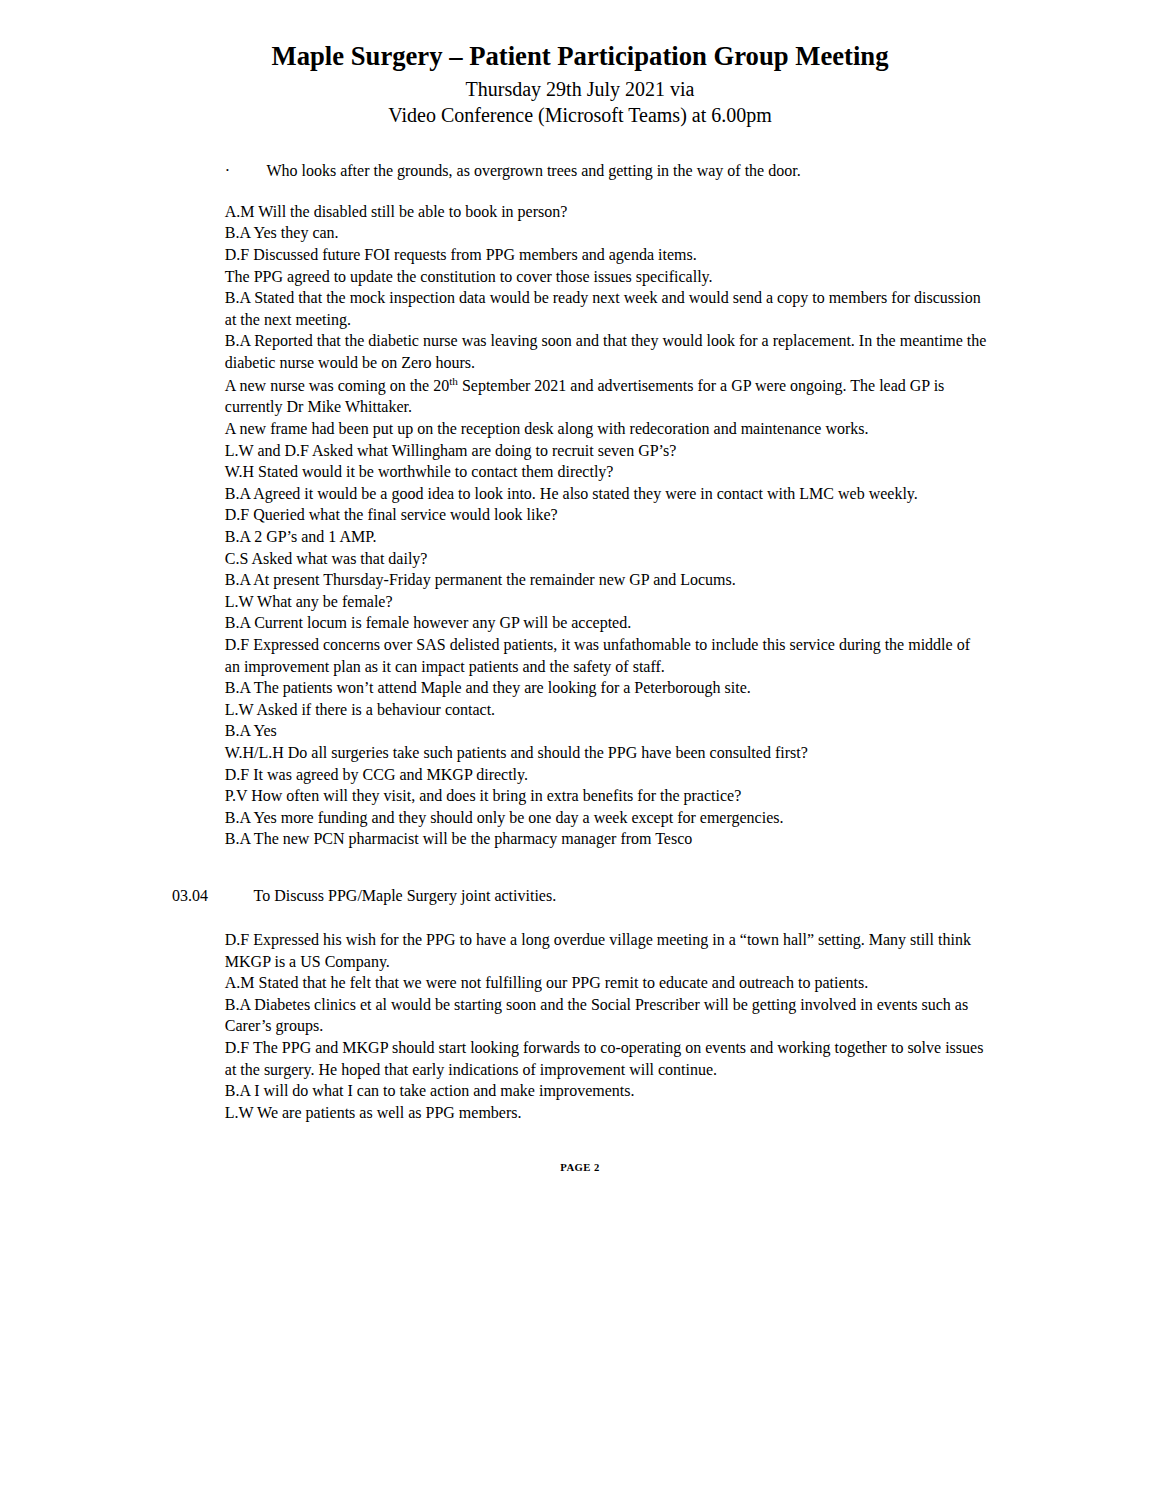Maple Surgery – Patient Participation Group Meeting
Thursday 29th July 2021 via
Video Conference (Microsoft Teams) at 6.00pm
·Who looks after the grounds, as overgrown trees and getting in the way of the door.
A.M Will the disabled still be able to book in person?
B.A Yes they can.
D.F Discussed future FOI requests from PPG members and agenda items.
The PPG agreed to update the constitution to cover those issues specifically.
B.A Stated that the mock inspection data would be ready next week and would send a copy to members for discussion at the next meeting.
B.A Reported that the diabetic nurse was leaving soon and that they would look for a replacement. In the meantime the diabetic nurse would be on Zero hours.
A new nurse was coming on the 20th September 2021 and advertisements for a GP were ongoing. The lead GP is currently Dr Mike Whittaker.
A new frame had been put up on the reception desk along with redecoration and maintenance works.
L.W and D.F Asked what Willingham are doing to recruit seven GP’s?
W.H Stated would it be worthwhile to contact them directly?
B.A Agreed it would be a good idea to look into. He also stated they were in contact with LMC web weekly.
D.F Queried what the final service would look like?
B.A 2 GP’s and 1 AMP.
C.S Asked what was that daily?
B.A At present Thursday-Friday permanent the remainder new GP and Locums.
L.W What any be female?
B.A Current locum is female however any GP will be accepted.
D.F Expressed concerns over SAS delisted patients, it was unfathomable to include this service during the middle of an improvement plan as it can impact patients and the safety of staff.
B.A The patients won’t attend Maple and they are looking for a Peterborough site.
L.W Asked if there is a behaviour contact.
B.A Yes
W.H/L.H Do all surgeries take such patients and should the PPG have been consulted first?
D.F It was agreed by CCG and MKGP directly.
P.V How often will they visit, and does it bring in extra benefits for the practice?
B.A Yes more funding and they should only be one day a week except for emergencies.
B.A The new PCN pharmacist will be the pharmacy manager from Tesco
03.04
To Discuss PPG/Maple Surgery joint activities.
D.F Expressed his wish for the PPG to have a long overdue village meeting in a “town hall” setting. Many still think MKGP is a US Company.
A.M Stated that he felt that we were not fulfilling our PPG remit to educate and outreach to patients.
B.A Diabetes clinics et al would be starting soon and the Social Prescriber will be getting involved in events such as Carer’s groups.
D.F The PPG and MKGP should start looking forwards to co-operating on events and working together to solve issues at the surgery. He hoped that early indications of improvement will continue.
B.A I will do what I can to take action and make improvements.
L.W We are patients as well as PPG members.
PAGE 2